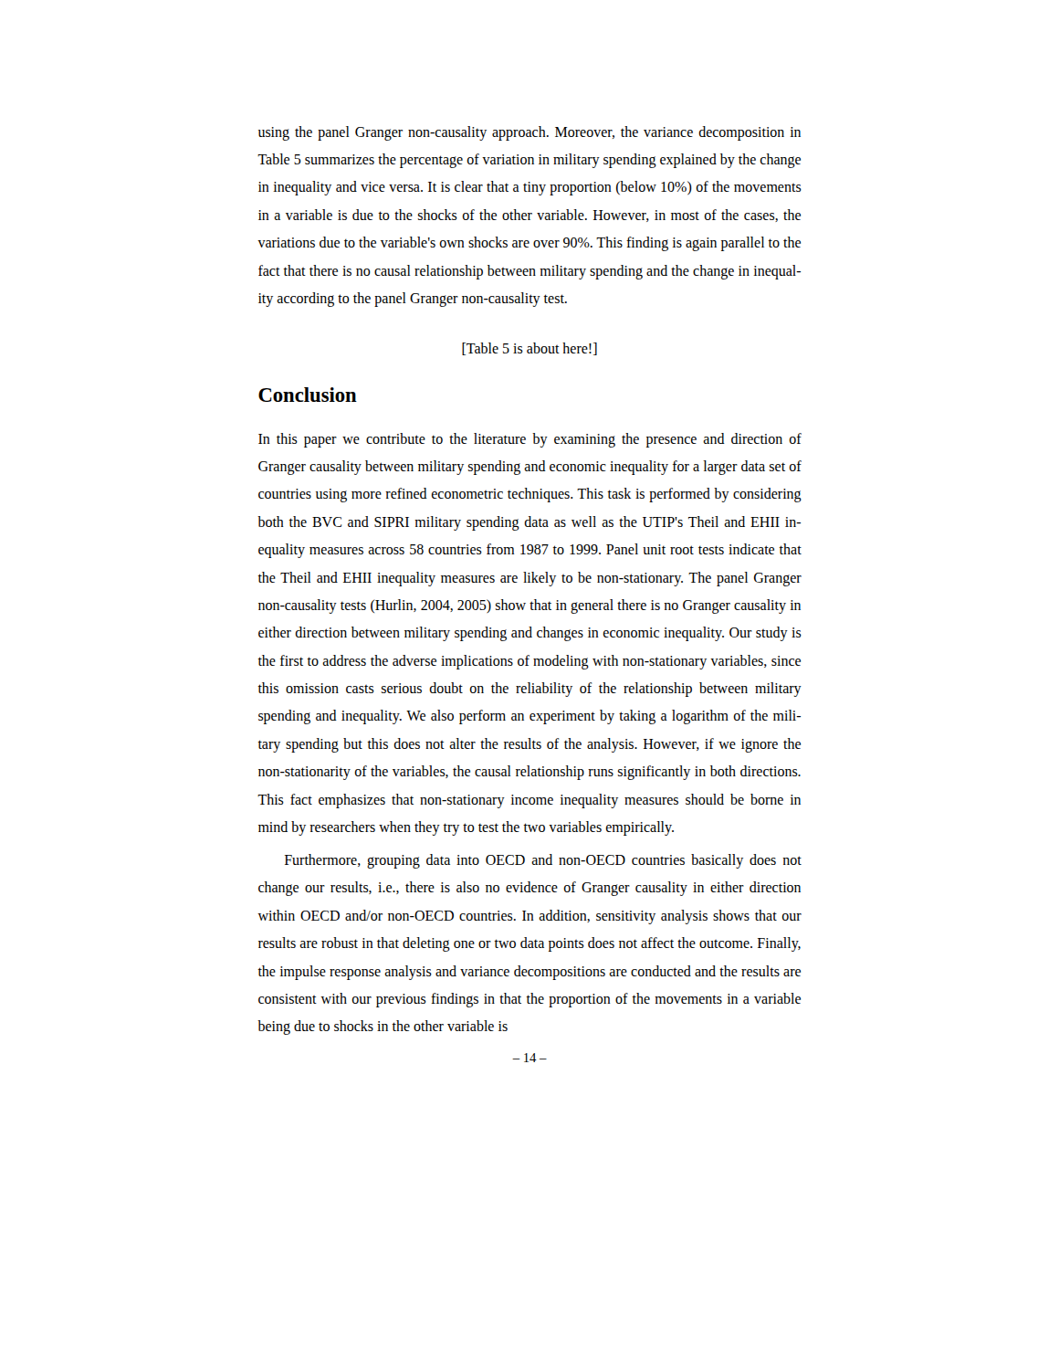using the panel Granger non-causality approach. Moreover, the variance decomposition in Table 5 summarizes the percentage of variation in military spending explained by the change in inequality and vice versa. It is clear that a tiny proportion (below 10%) of the movements in a variable is due to the shocks of the other variable. However, in most of the cases, the variations due to the variable's own shocks are over 90%. This finding is again parallel to the fact that there is no causal relationship between military spending and the change in inequality according to the panel Granger non-causality test.
[Table 5 is about here!]
Conclusion
In this paper we contribute to the literature by examining the presence and direction of Granger causality between military spending and economic inequality for a larger data set of countries using more refined econometric techniques. This task is performed by considering both the BVC and SIPRI military spending data as well as the UTIP's Theil and EHII inequality measures across 58 countries from 1987 to 1999. Panel unit root tests indicate that the Theil and EHII inequality measures are likely to be non-stationary. The panel Granger non-causality tests (Hurlin, 2004, 2005) show that in general there is no Granger causality in either direction between military spending and changes in economic inequality. Our study is the first to address the adverse implications of modeling with non-stationary variables, since this omission casts serious doubt on the reliability of the relationship between military spending and inequality. We also perform an experiment by taking a logarithm of the military spending but this does not alter the results of the analysis. However, if we ignore the non-stationarity of the variables, the causal relationship runs significantly in both directions. This fact emphasizes that non-stationary income inequality measures should be borne in mind by researchers when they try to test the two variables empirically.
Furthermore, grouping data into OECD and non-OECD countries basically does not change our results, i.e., there is also no evidence of Granger causality in either direction within OECD and/or non-OECD countries. In addition, sensitivity analysis shows that our results are robust in that deleting one or two data points does not affect the outcome. Finally, the impulse response analysis and variance decompositions are conducted and the results are consistent with our previous findings in that the proportion of the movements in a variable being due to shocks in the other variable is
– 14 –